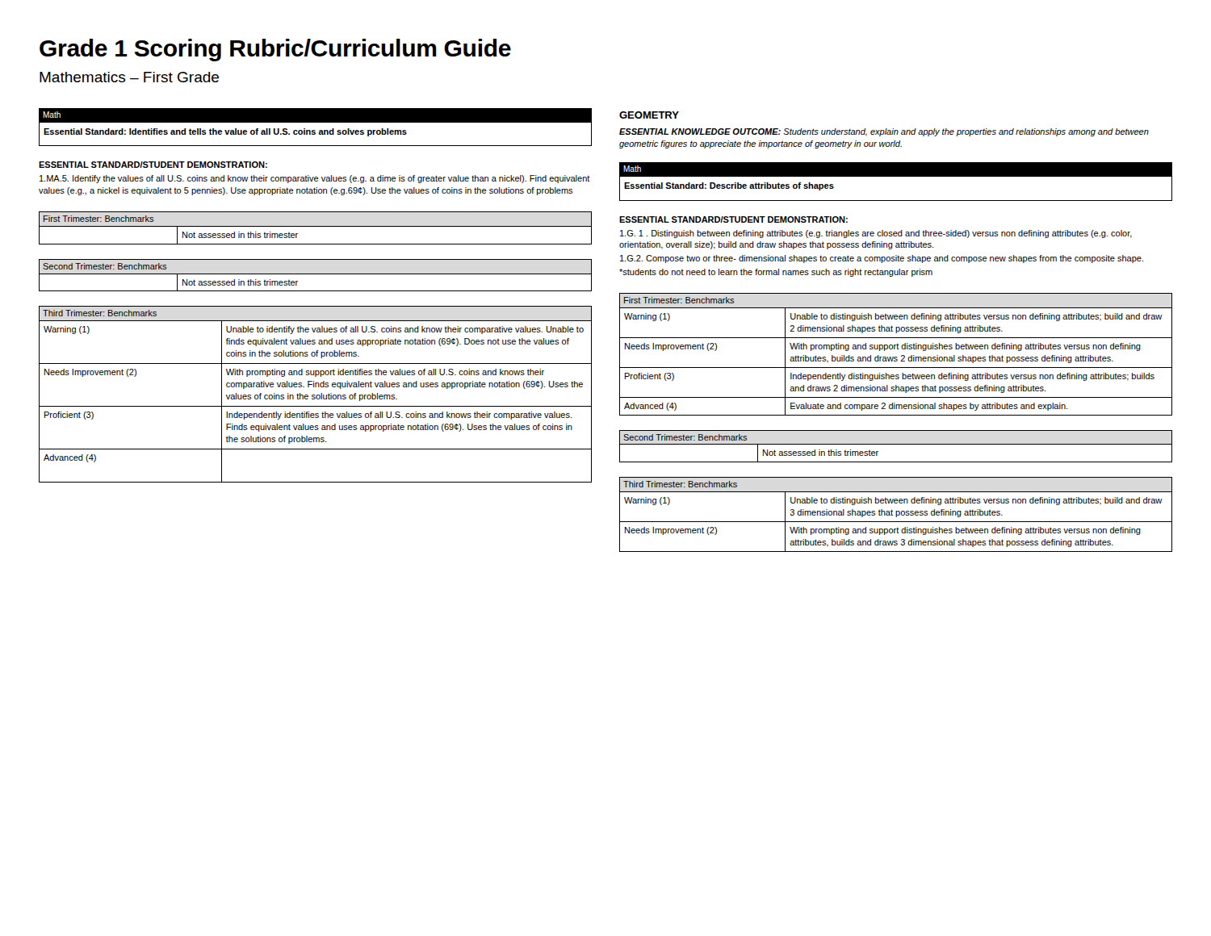Grade 1 Scoring Rubric/Curriculum Guide
Mathematics – First Grade
Math
Essential Standard: Identifies and tells the value of all U.S. coins and solves problems
ESSENTIAL STANDARD/STUDENT DEMONSTRATION:
1.MA.5. Identify the values of all U.S. coins and know their comparative values (e.g. a dime is of greater value than a nickel). Find equivalent values (e.g., a nickel is equivalent to 5 pennies). Use appropriate notation (e.g.69¢). Use the values of coins in the solutions of problems
First Trimester: Benchmarks
| | Not assessed in this trimester |
Second Trimester: Benchmarks
| | Not assessed in this trimester |
Third Trimester: Benchmarks
| Warning (1) | Unable to identify the values of all U.S. coins and know their comparative values. Unable to finds equivalent values and uses appropriate notation (69¢). Does not use the values of coins in the solutions of problems. |
| Needs Improvement (2) | With prompting and support identifies the values of all U.S. coins and knows their comparative values. Finds equivalent values and uses appropriate notation (69¢). Uses the values of coins in the solutions of problems. |
| Proficient (3) | Independently identifies the values of all U.S. coins and knows their comparative values. Finds equivalent values and uses appropriate notation (69¢). Uses the values of coins in the solutions of problems. |
| Advanced (4) | |
GEOMETRY
ESSENTIAL KNOWLEDGE OUTCOME: Students understand, explain and apply the properties and relationships among and between geometric figures to appreciate the importance of geometry in our world.
Math
Essential Standard: Describe attributes of shapes
ESSENTIAL STANDARD/STUDENT DEMONSTRATION:
1.G. 1 . Distinguish between defining attributes (e.g. triangles are closed and three-sided) versus non defining attributes (e.g. color, orientation, overall size); build and draw shapes that possess defining attributes.
1.G.2. Compose two or three- dimensional shapes to create a composite shape and compose new shapes from the composite shape.
*students do not need to learn the formal names such as right rectangular prism
First Trimester: Benchmarks
| Warning (1) | Unable to distinguish between defining attributes versus non defining attributes; build and draw 2 dimensional shapes that possess defining attributes. |
| Needs Improvement (2) | With prompting and support distinguishes between defining attributes versus non defining attributes, builds and draws 2 dimensional shapes that possess defining attributes. |
| Proficient (3) | Independently distinguishes between defining attributes versus non defining attributes; builds and draws 2 dimensional shapes that possess defining attributes. |
| Advanced (4) | Evaluate and compare 2 dimensional shapes by attributes and explain. |
Second Trimester: Benchmarks
| | Not assessed in this trimester |
Third Trimester: Benchmarks
| Warning (1) | Unable to distinguish between defining attributes versus non defining attributes; build and draw 3 dimensional shapes that possess defining attributes. |
| Needs Improvement (2) | With prompting and support distinguishes between defining attributes versus non defining attributes, builds and draws 3 dimensional shapes that possess defining attributes. |